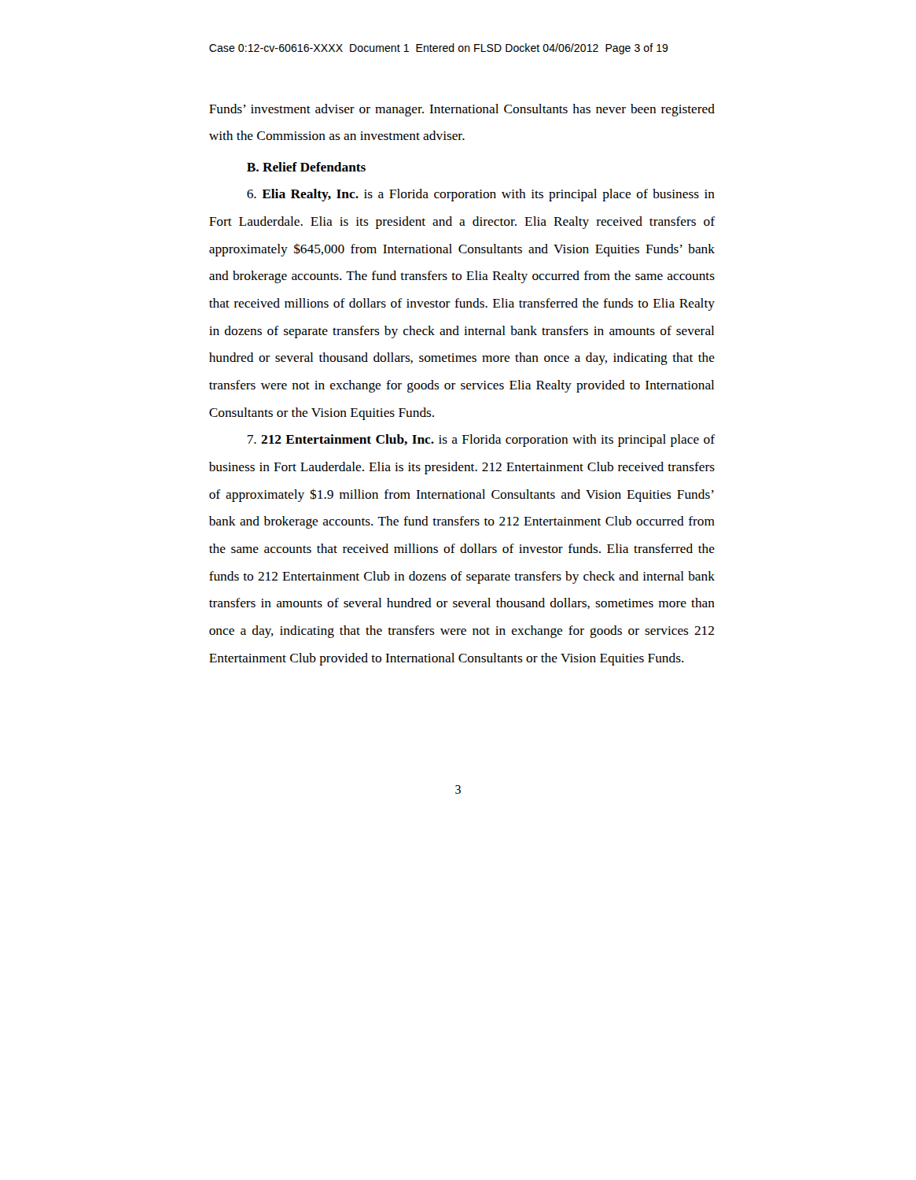Case 0:12-cv-60616-XXXX Document 1 Entered on FLSD Docket 04/06/2012 Page 3 of 19
Funds’ investment adviser or manager. International Consultants has never been registered with the Commission as an investment adviser.
B. Relief Defendants
6. Elia Realty, Inc. is a Florida corporation with its principal place of business in Fort Lauderdale. Elia is its president and a director. Elia Realty received transfers of approximately $645,000 from International Consultants and Vision Equities Funds’ bank and brokerage accounts. The fund transfers to Elia Realty occurred from the same accounts that received millions of dollars of investor funds. Elia transferred the funds to Elia Realty in dozens of separate transfers by check and internal bank transfers in amounts of several hundred or several thousand dollars, sometimes more than once a day, indicating that the transfers were not in exchange for goods or services Elia Realty provided to International Consultants or the Vision Equities Funds.
7. 212 Entertainment Club, Inc. is a Florida corporation with its principal place of business in Fort Lauderdale. Elia is its president. 212 Entertainment Club received transfers of approximately $1.9 million from International Consultants and Vision Equities Funds’ bank and brokerage accounts. The fund transfers to 212 Entertainment Club occurred from the same accounts that received millions of dollars of investor funds. Elia transferred the funds to 212 Entertainment Club in dozens of separate transfers by check and internal bank transfers in amounts of several hundred or several thousand dollars, sometimes more than once a day, indicating that the transfers were not in exchange for goods or services 212 Entertainment Club provided to International Consultants or the Vision Equities Funds.
3